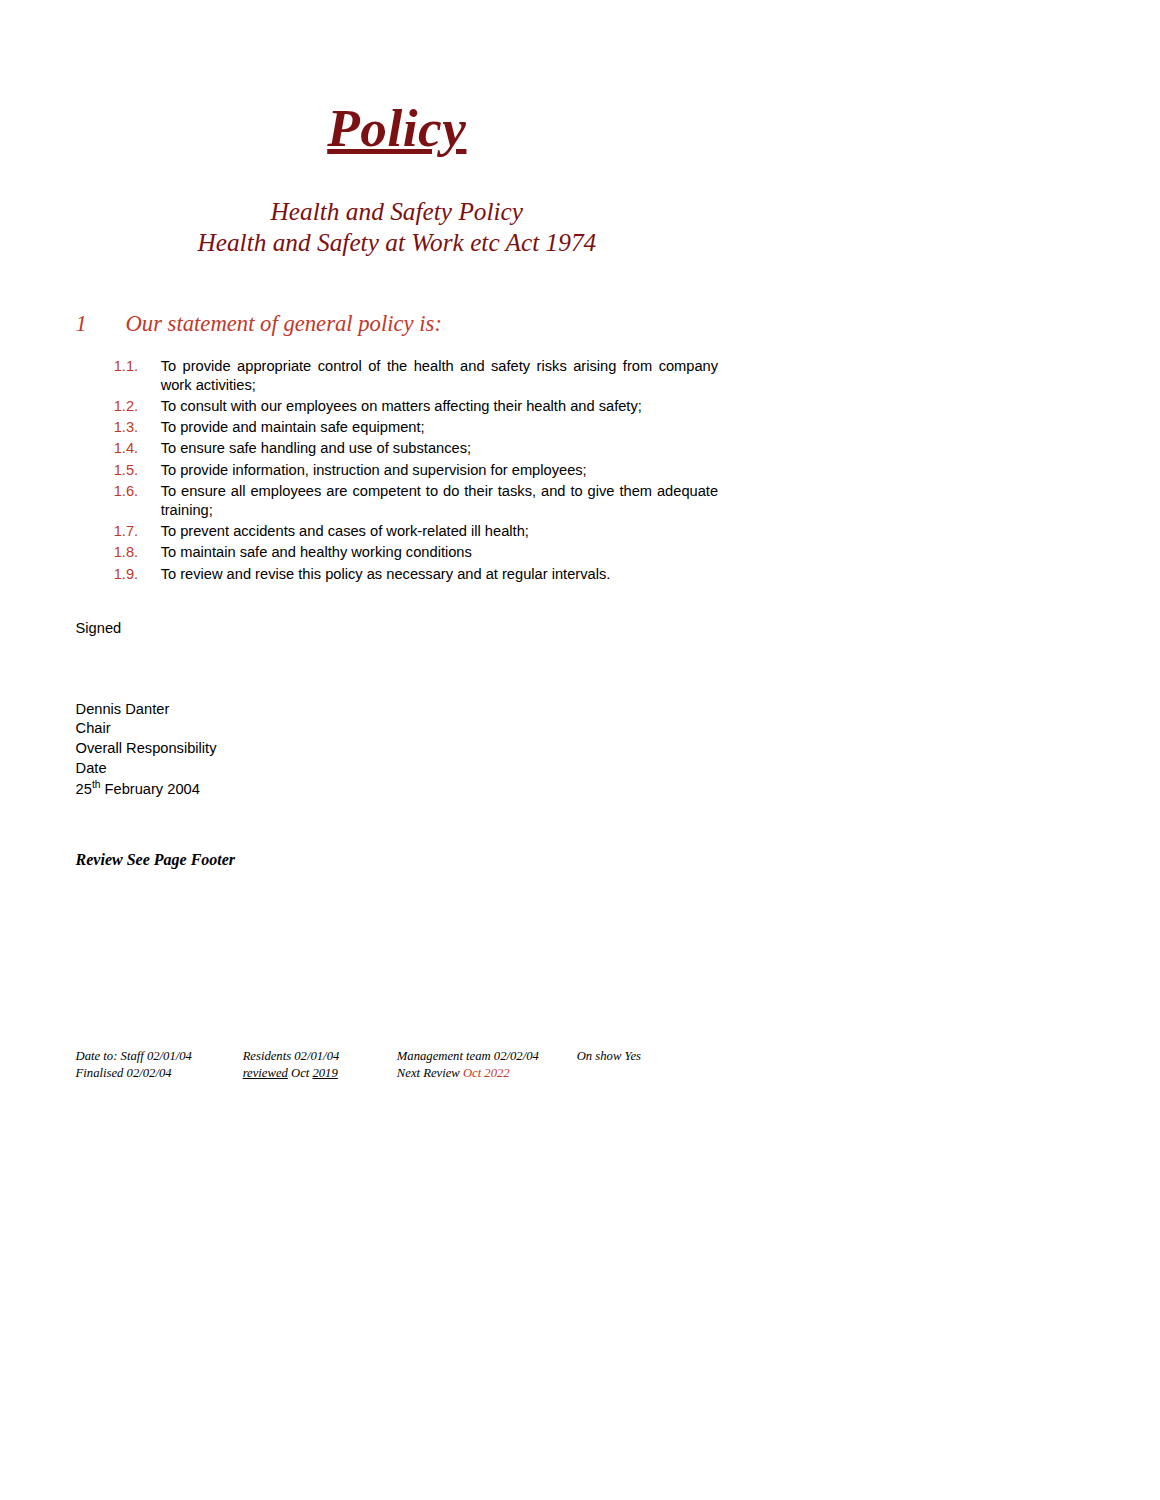Policy
Health and Safety Policy
Health and Safety at Work etc Act 1974
1 Our statement of general policy is:
To provide appropriate control of the health and safety risks arising from company work activities;
To consult with our employees on matters affecting their health and safety;
To provide and maintain safe equipment;
To ensure safe handling and use of substances;
To provide information, instruction and supervision for employees;
To ensure all employees are competent to do their tasks, and to give them adequate training;
To prevent accidents and cases of work-related ill health;
To maintain safe and healthy working conditions
To review and revise this policy as necessary and at regular intervals.
Signed
Dennis Danter
Chair
Overall Responsibility
Date
25th February 2004
Review See Page Footer
| Date to: Staff 02/01/04 | Residents 02/01/04 | Management team 02/02/04 | On show Yes |
| Finalised 02/02/04 | reviewed Oct 2019 | Next Review Oct 2022 | |